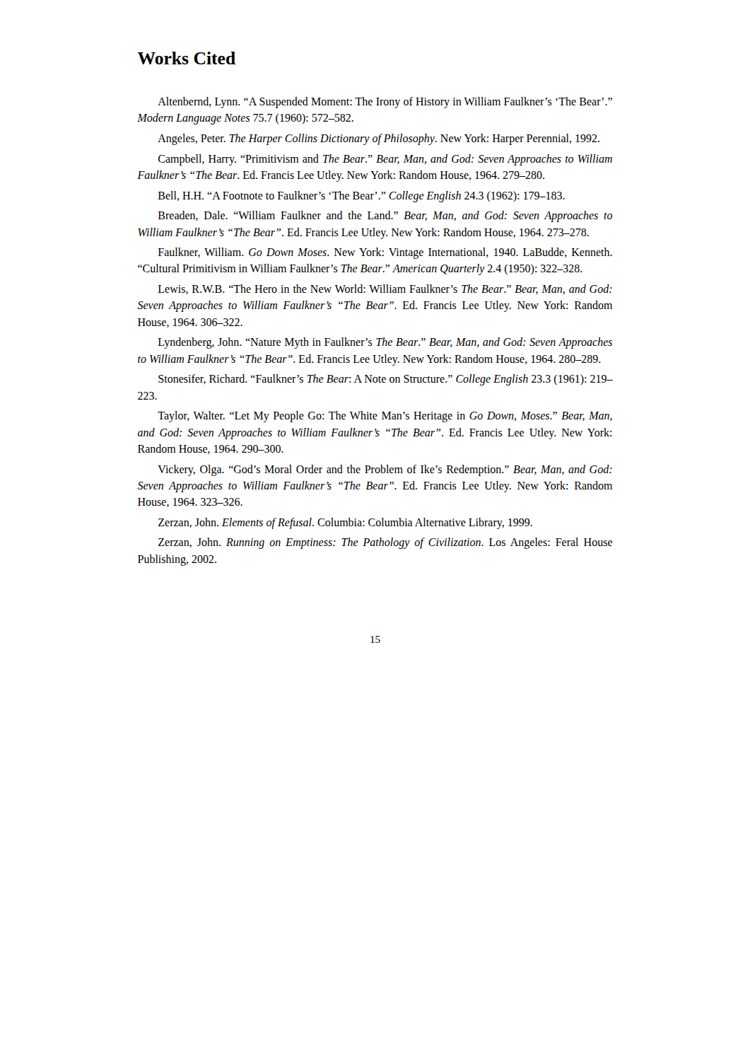Works Cited
Altenbernd, Lynn. “A Suspended Moment: The Irony of History in William Faulkner’s ‘The Bear’.” Modern Language Notes 75.7 (1960): 572–582.
Angeles, Peter. The Harper Collins Dictionary of Philosophy. New York: Harper Perennial, 1992.
Campbell, Harry. “Primitivism and The Bear.” Bear, Man, and God: Seven Approaches to William Faulkner’s “The Bear. Ed. Francis Lee Utley. New York: Random House, 1964. 279–280.
Bell, H.H. “A Footnote to Faulkner’s ‘The Bear’.” College English 24.3 (1962): 179–183.
Breaden, Dale. “William Faulkner and the Land.” Bear, Man, and God: Seven Approaches to William Faulkner’s “The Bear”. Ed. Francis Lee Utley. New York: Random House, 1964. 273–278.
Faulkner, William. Go Down Moses. New York: Vintage International, 1940. LaBudde, Kenneth. “Cultural Primitivism in William Faulkner’s The Bear.” American Quarterly 2.4 (1950): 322–328.
Lewis, R.W.B. “The Hero in the New World: William Faulkner’s The Bear.” Bear, Man, and God: Seven Approaches to William Faulkner’s “The Bear”. Ed. Francis Lee Utley. New York: Random House, 1964. 306–322.
Lyndenberg, John. “Nature Myth in Faulkner’s The Bear.” Bear, Man, and God: Seven Approaches to William Faulkner’s “The Bear”. Ed. Francis Lee Utley. New York: Random House, 1964. 280–289.
Stonesifer, Richard. “Faulkner’s The Bear: A Note on Structure.” College English 23.3 (1961): 219–223.
Taylor, Walter. “Let My People Go: The White Man’s Heritage in Go Down, Moses.” Bear, Man, and God: Seven Approaches to William Faulkner’s “The Bear”. Ed. Francis Lee Utley. New York: Random House, 1964. 290–300.
Vickery, Olga. “God’s Moral Order and the Problem of Ike’s Redemption.” Bear, Man, and God: Seven Approaches to William Faulkner’s “The Bear”. Ed. Francis Lee Utley. New York: Random House, 1964. 323–326.
Zerzan, John. Elements of Refusal. Columbia: Columbia Alternative Library, 1999.
Zerzan, John. Running on Emptiness: The Pathology of Civilization. Los Angeles: Feral House Publishing, 2002.
15